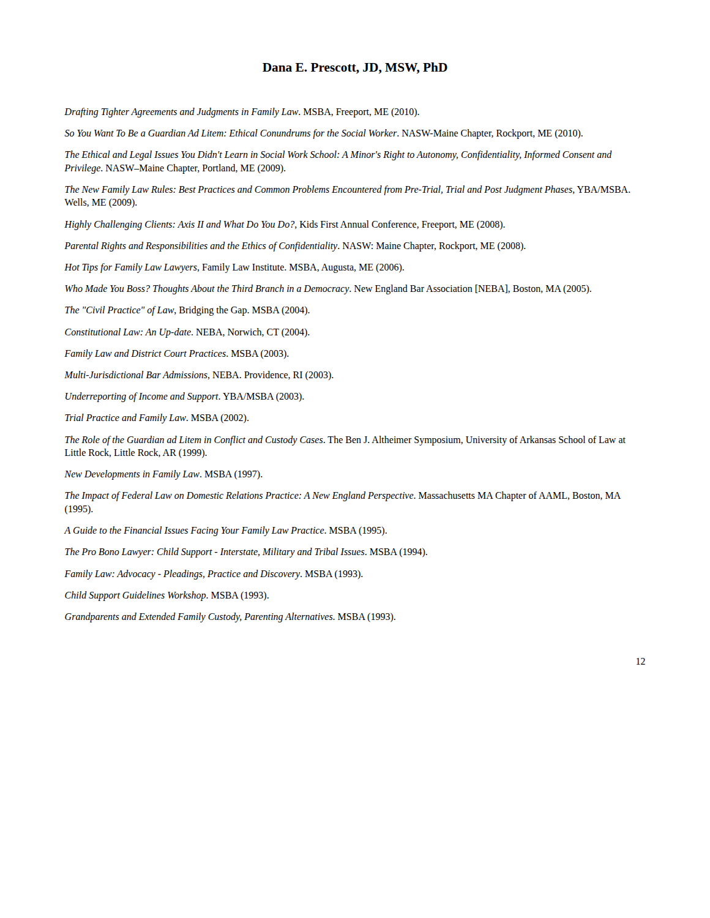Dana E. Prescott, JD, MSW, PhD
Drafting Tighter Agreements and Judgments in Family Law. MSBA, Freeport, ME (2010).
So You Want To Be a Guardian Ad Litem: Ethical Conundrums for the Social Worker. NASW-Maine Chapter, Rockport, ME (2010).
The Ethical and Legal Issues You Didn't Learn in Social Work School: A Minor's Right to Autonomy, Confidentiality, Informed Consent and Privilege. NASW–Maine Chapter, Portland, ME (2009).
The New Family Law Rules: Best Practices and Common Problems Encountered from Pre-Trial, Trial and Post Judgment Phases, YBA/MSBA. Wells, ME (2009).
Highly Challenging Clients: Axis II and What Do You Do?, Kids First Annual Conference, Freeport, ME (2008).
Parental Rights and Responsibilities and the Ethics of Confidentiality. NASW: Maine Chapter, Rockport, ME (2008).
Hot Tips for Family Law Lawyers, Family Law Institute. MSBA, Augusta, ME (2006).
Who Made You Boss? Thoughts About the Third Branch in a Democracy. New England Bar Association [NEBA], Boston, MA (2005).
The "Civil Practice" of Law, Bridging the Gap. MSBA (2004).
Constitutional Law: An Up-date. NEBA, Norwich, CT (2004).
Family Law and District Court Practices. MSBA (2003).
Multi-Jurisdictional Bar Admissions, NEBA. Providence, RI (2003).
Underreporting of Income and Support. YBA/MSBA (2003).
Trial Practice and Family Law. MSBA (2002).
The Role of the Guardian ad Litem in Conflict and Custody Cases. The Ben J. Altheimer Symposium, University of Arkansas School of Law at Little Rock, Little Rock, AR (1999).
New Developments in Family Law. MSBA (1997).
The Impact of Federal Law on Domestic Relations Practice: A New England Perspective. Massachusetts MA Chapter of AAML, Boston, MA (1995).
A Guide to the Financial Issues Facing Your Family Law Practice. MSBA (1995).
The Pro Bono Lawyer: Child Support - Interstate, Military and Tribal Issues. MSBA (1994).
Family Law: Advocacy - Pleadings, Practice and Discovery. MSBA (1993).
Child Support Guidelines Workshop. MSBA (1993).
Grandparents and Extended Family Custody, Parenting Alternatives. MSBA (1993).
12